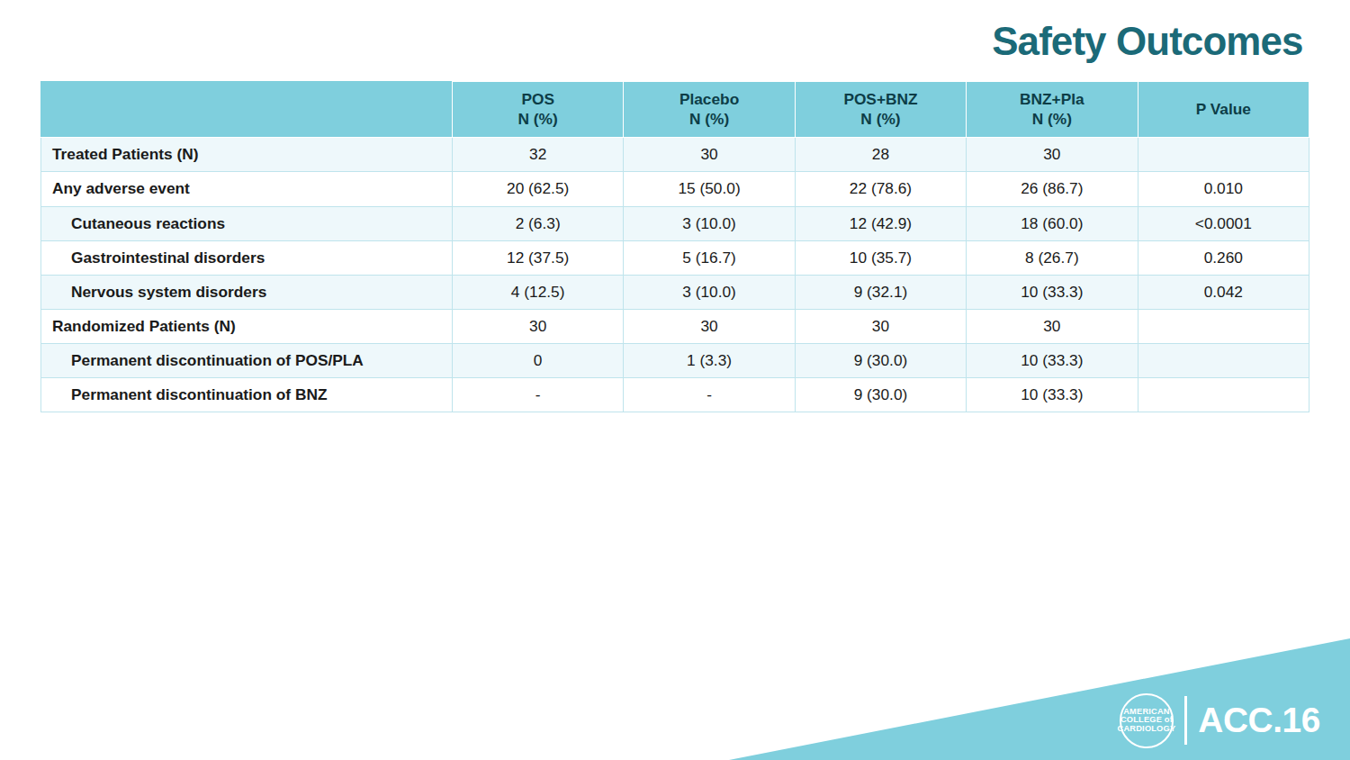Safety Outcomes
| | POS N (%) | Placebo N (%) | POS+BNZ N (%) | BNZ+Pla N (%) | P Value |
| --- | --- | --- | --- | --- | --- |
| Treated Patients (N) | 32 | 30 | 28 | 30 | |
| Any adverse event | 20 (62.5) | 15 (50.0) | 22 (78.6) | 26 (86.7) | 0.010 |
| Cutaneous reactions | 2 (6.3) | 3 (10.0) | 12 (42.9) | 18 (60.0) | <0.0001 |
| Gastrointestinal disorders | 12 (37.5) | 5 (16.7) | 10 (35.7) | 8 (26.7) | 0.260 |
| Nervous system disorders | 4 (12.5) | 3 (10.0) | 9 (32.1) | 10 (33.3) | 0.042 |
| Randomized Patients (N) | 30 | 30 | 30 | 30 | |
| Permanent discontinuation of POS/PLA | 0 | 1 (3.3) | 9 (30.0) | 10 (33.3) | |
| Permanent discontinuation of BNZ | - | - | 9 (30.0) | 10 (33.3) | |
AMERICAN
COLLEGE of
CARDIOLOGY
ACC.16